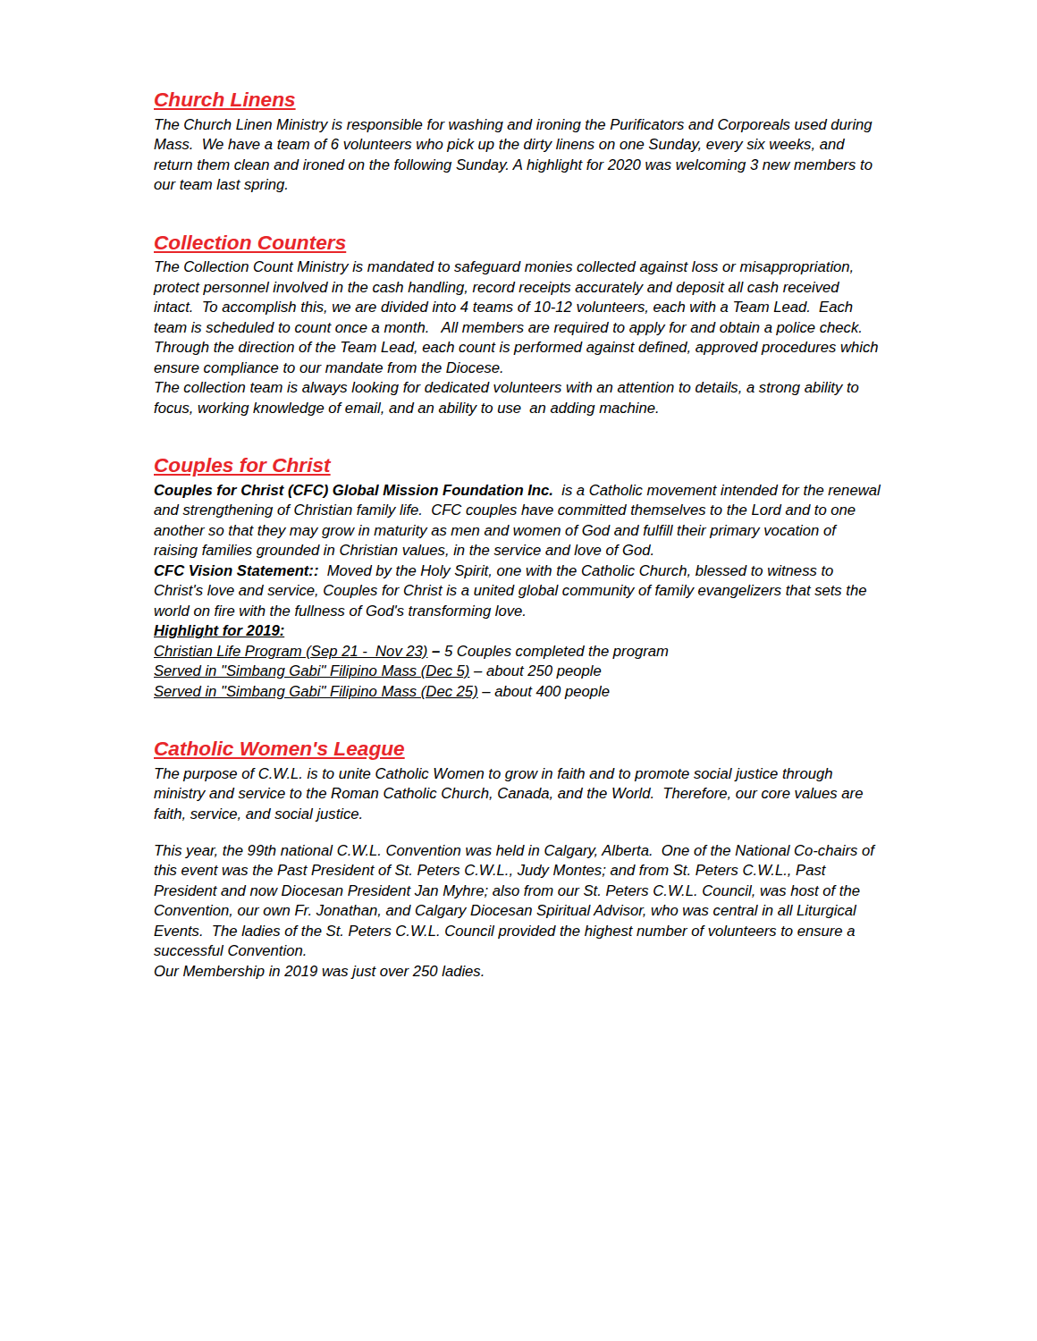Church Linens
The Church Linen Ministry is responsible for washing and ironing the Purificators and Corporeals used during Mass. We have a team of 6 volunteers who pick up the dirty linens on one Sunday, every six weeks, and return them clean and ironed on the following Sunday. A highlight for 2020 was welcoming 3 new members to our team last spring.
Collection Counters
The Collection Count Ministry is mandated to safeguard monies collected against loss or misappropriation, protect personnel involved in the cash handling, record receipts accurately and deposit all cash received intact. To accomplish this, we are divided into 4 teams of 10-12 volunteers, each with a Team Lead. Each team is scheduled to count once a month. All members are required to apply for and obtain a police check.
Through the direction of the Team Lead, each count is performed against defined, approved procedures which ensure compliance to our mandate from the Diocese.
The collection team is always looking for dedicated volunteers with an attention to details, a strong ability to focus, working knowledge of email, and an ability to use an adding machine.
Couples for Christ
Couples for Christ (CFC) Global Mission Foundation Inc. is a Catholic movement intended for the renewal and strengthening of Christian family life. CFC couples have committed themselves to the Lord and to one another so that they may grow in maturity as men and women of God and fulfill their primary vocation of raising families grounded in Christian values, in the service and love of God.
CFC Vision Statement:: Moved by the Holy Spirit, one with the Catholic Church, blessed to witness to Christ's love and service, Couples for Christ is a united global community of family evangelizers that sets the world on fire with the fullness of God's transforming love.
Highlight for 2019:
Christian Life Program (Sep 21 - Nov 23) – 5 Couples completed the program
Served in "Simbang Gabi" Filipino Mass (Dec 5) – about 250 people
Served in "Simbang Gabi" Filipino Mass (Dec 25) – about 400 people
Catholic Women's League
The purpose of C.W.L. is to unite Catholic Women to grow in faith and to promote social justice through ministry and service to the Roman Catholic Church, Canada, and the World. Therefore, our core values are faith, service, and social justice.
This year, the 99th national C.W.L. Convention was held in Calgary, Alberta. One of the National Co-chairs of this event was the Past President of St. Peters C.W.L., Judy Montes; and from St. Peters C.W.L., Past President and now Diocesan President Jan Myhre; also from our St. Peters C.W.L. Council, was host of the Convention, our own Fr. Jonathan, and Calgary Diocesan Spiritual Advisor, who was central in all Liturgical Events. The ladies of the St. Peters C.W.L. Council provided the highest number of volunteers to ensure a successful Convention.
Our Membership in 2019 was just over 250 ladies.